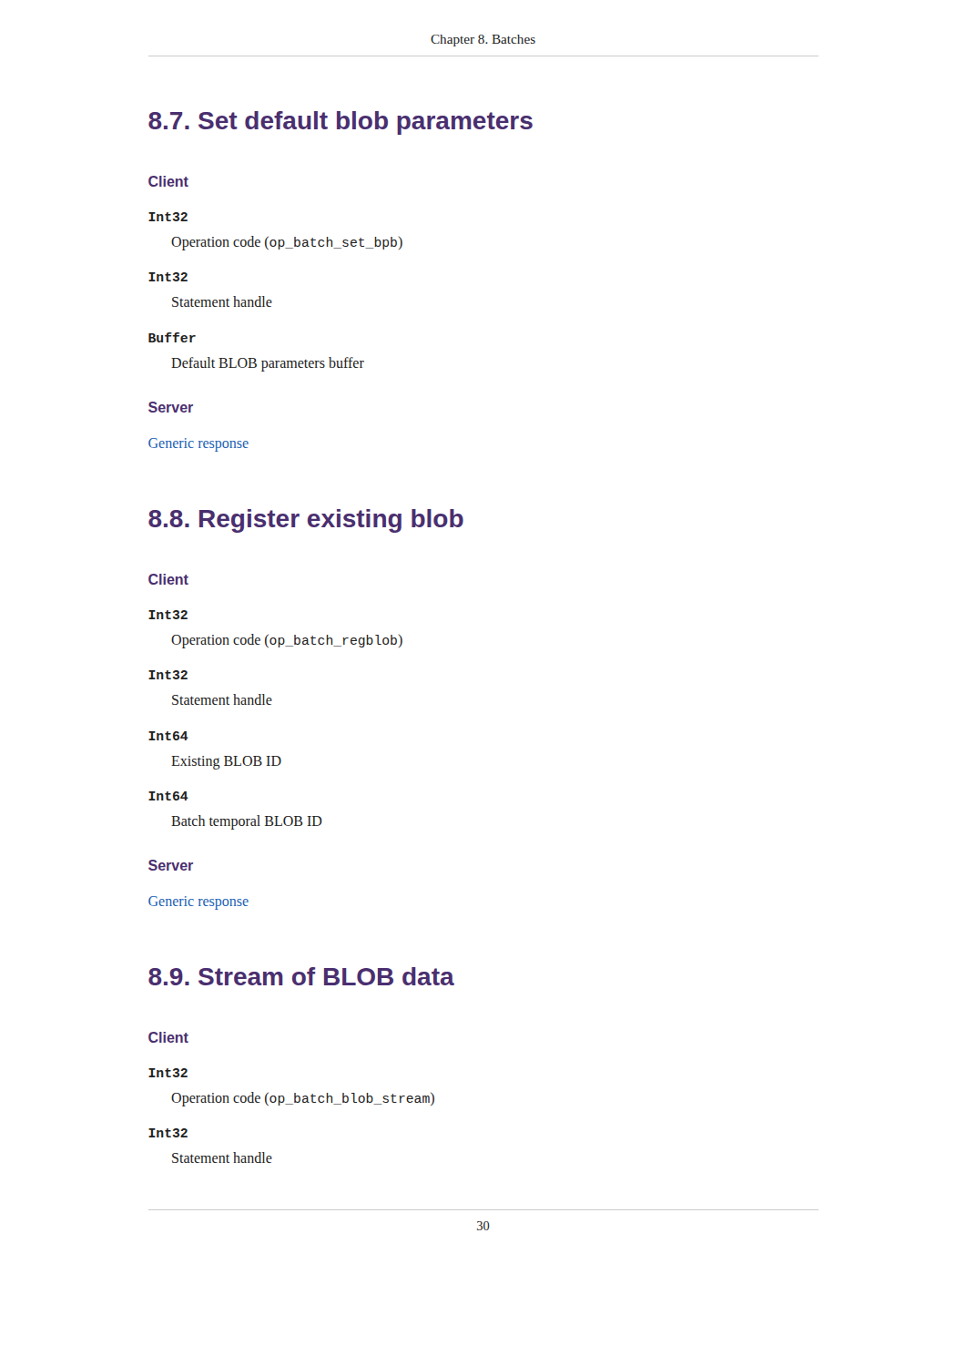Chapter 8. Batches
8.7. Set default blob parameters
Client
Int32
Operation code (op_batch_set_bpb)
Int32
Statement handle
Buffer
Default BLOB parameters buffer
Server
Generic response
8.8. Register existing blob
Client
Int32
Operation code (op_batch_regblob)
Int32
Statement handle
Int64
Existing BLOB ID
Int64
Batch temporal BLOB ID
Server
Generic response
8.9. Stream of BLOB data
Client
Int32
Operation code (op_batch_blob_stream)
Int32
Statement handle
30